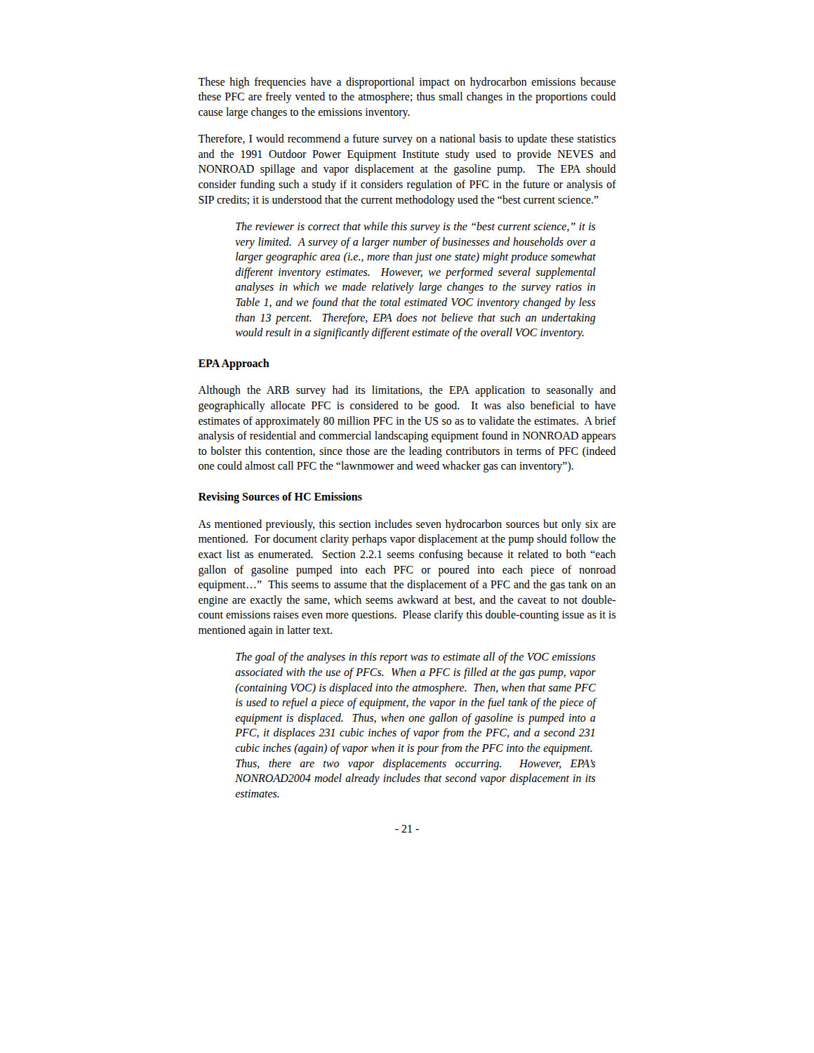These high frequencies have a disproportional impact on hydrocarbon emissions because these PFC are freely vented to the atmosphere; thus small changes in the proportions could cause large changes to the emissions inventory.
Therefore, I would recommend a future survey on a national basis to update these statistics and the 1991 Outdoor Power Equipment Institute study used to provide NEVES and NONROAD spillage and vapor displacement at the gasoline pump. The EPA should consider funding such a study if it considers regulation of PFC in the future or analysis of SIP credits; it is understood that the current methodology used the “best current science.”
The reviewer is correct that while this survey is the “best current science,” it is very limited. A survey of a larger number of businesses and households over a larger geographic area (i.e., more than just one state) might produce somewhat different inventory estimates. However, we performed several supplemental analyses in which we made relatively large changes to the survey ratios in Table 1, and we found that the total estimated VOC inventory changed by less than 13 percent. Therefore, EPA does not believe that such an undertaking would result in a significantly different estimate of the overall VOC inventory.
EPA Approach
Although the ARB survey had its limitations, the EPA application to seasonally and geographically allocate PFC is considered to be good. It was also beneficial to have estimates of approximately 80 million PFC in the US so as to validate the estimates. A brief analysis of residential and commercial landscaping equipment found in NONROAD appears to bolster this contention, since those are the leading contributors in terms of PFC (indeed one could almost call PFC the “lawnmower and weed whacker gas can inventory”).
Revising Sources of HC Emissions
As mentioned previously, this section includes seven hydrocarbon sources but only six are mentioned. For document clarity perhaps vapor displacement at the pump should follow the exact list as enumerated. Section 2.2.1 seems confusing because it related to both “each gallon of gasoline pumped into each PFC or poured into each piece of nonroad equipment…” This seems to assume that the displacement of a PFC and the gas tank on an engine are exactly the same, which seems awkward at best, and the caveat to not double-count emissions raises even more questions. Please clarify this double-counting issue as it is mentioned again in latter text.
The goal of the analyses in this report was to estimate all of the VOC emissions associated with the use of PFCs. When a PFC is filled at the gas pump, vapor (containing VOC) is displaced into the atmosphere. Then, when that same PFC is used to refuel a piece of equipment, the vapor in the fuel tank of the piece of equipment is displaced. Thus, when one gallon of gasoline is pumped into a PFC, it displaces 231 cubic inches of vapor from the PFC, and a second 231 cubic inches (again) of vapor when it is pour from the PFC into the equipment. Thus, there are two vapor displacements occurring. However, EPA’s NONROAD2004 model already includes that second vapor displacement in its estimates.
- 21 -